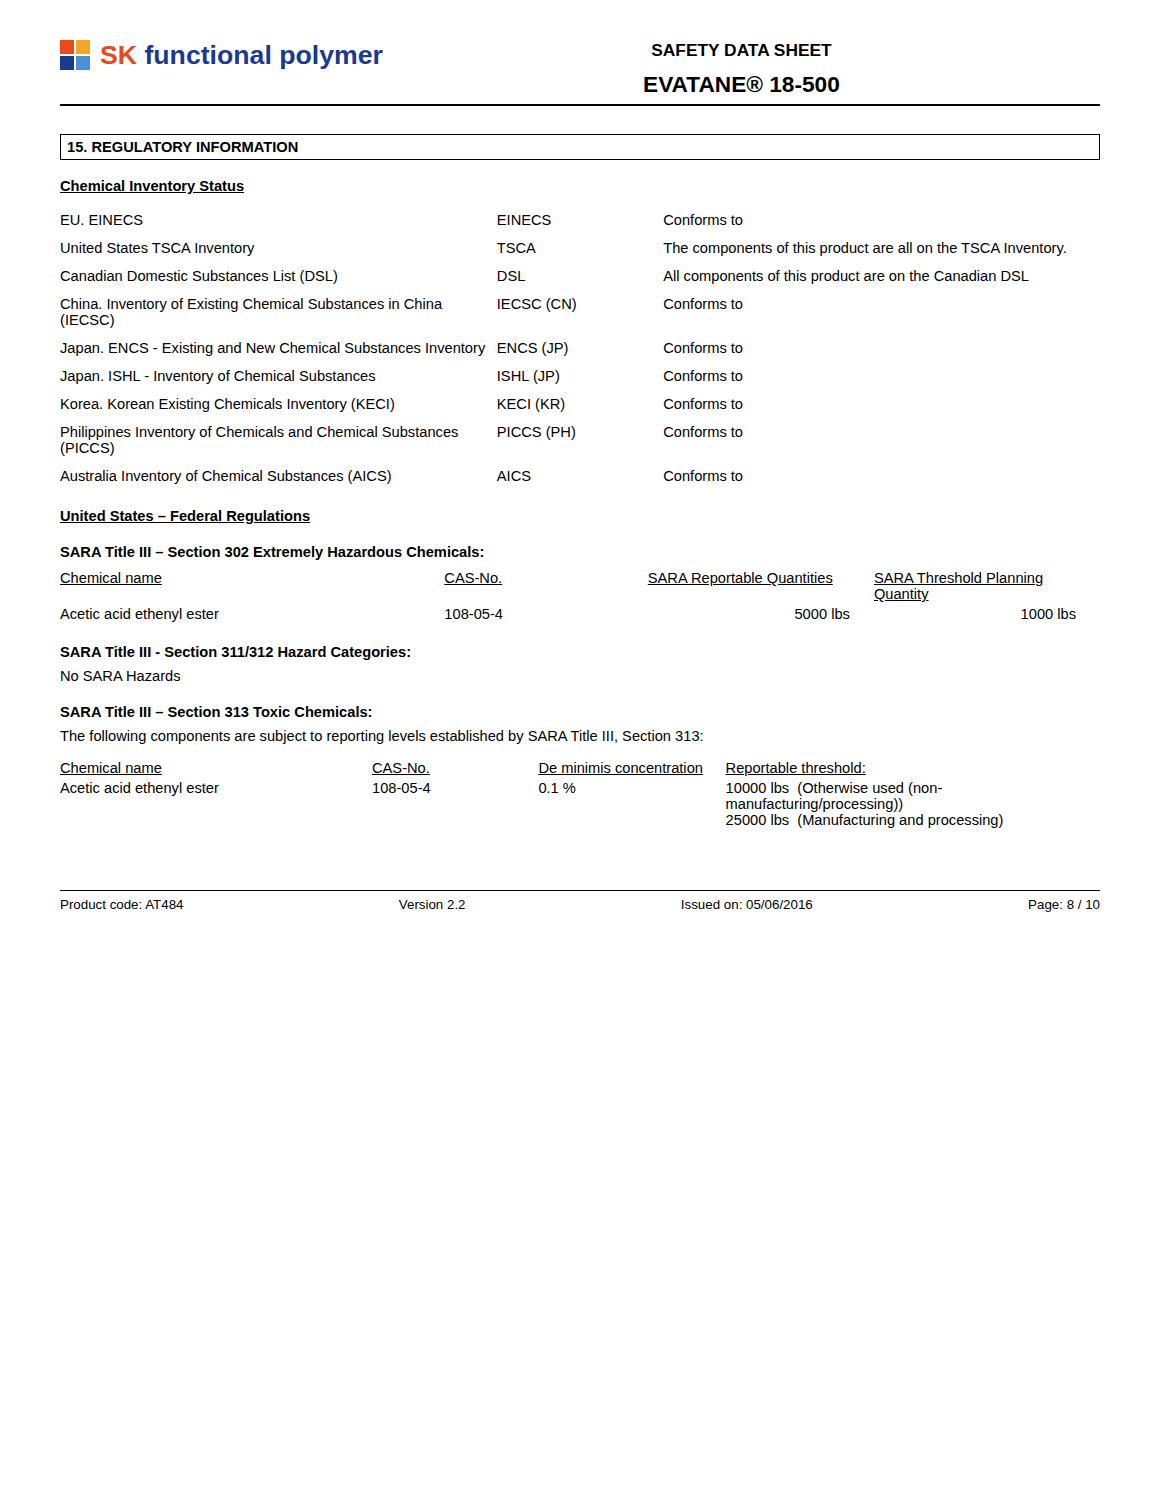SK functional polymer
SAFETY DATA SHEET
EVATANE® 18-500
15. REGULATORY INFORMATION
Chemical Inventory Status
| EU. EINECS | EINECS | Conforms to |
| United States TSCA Inventory | TSCA | The components of this product are all on the TSCA Inventory. |
| Canadian Domestic Substances List (DSL) | DSL | All components of this product are on the Canadian DSL |
| China. Inventory of Existing Chemical Substances in China (IECSC) | IECSC (CN) | Conforms to |
| Japan. ENCS - Existing and New Chemical Substances Inventory | ENCS (JP) | Conforms to |
| Japan. ISHL - Inventory of Chemical Substances | ISHL (JP) | Conforms to |
| Korea. Korean Existing Chemicals Inventory (KECI) | KECI (KR) | Conforms to |
| Philippines Inventory of Chemicals and Chemical Substances (PICCS) | PICCS (PH) | Conforms to |
| Australia Inventory of Chemical Substances (AICS) | AICS | Conforms to |
United States – Federal Regulations
SARA Title III – Section 302 Extremely Hazardous Chemicals:
| Chemical name | CAS-No. | SARA Reportable Quantities | SARA Threshold Planning Quantity |
| --- | --- | --- | --- |
| Acetic acid ethenyl ester | 108-05-4 | 5000 lbs | 1000 lbs |
SARA Title III - Section 311/312 Hazard Categories:
No SARA Hazards
SARA Title III – Section 313 Toxic Chemicals:
The following components are subject to reporting levels established by SARA Title III, Section 313:
| Chemical name | CAS-No. | De minimis concentration | Reportable threshold: |
| --- | --- | --- | --- |
| Acetic acid ethenyl ester | 108-05-4 | 0.1 % | 10000 lbs (Otherwise used (non-manufacturing/processing)) 25000 lbs (Manufacturing and processing) |
Product code: AT484
Version 2.2
Issued on: 05/06/2016
Page: 8 / 10